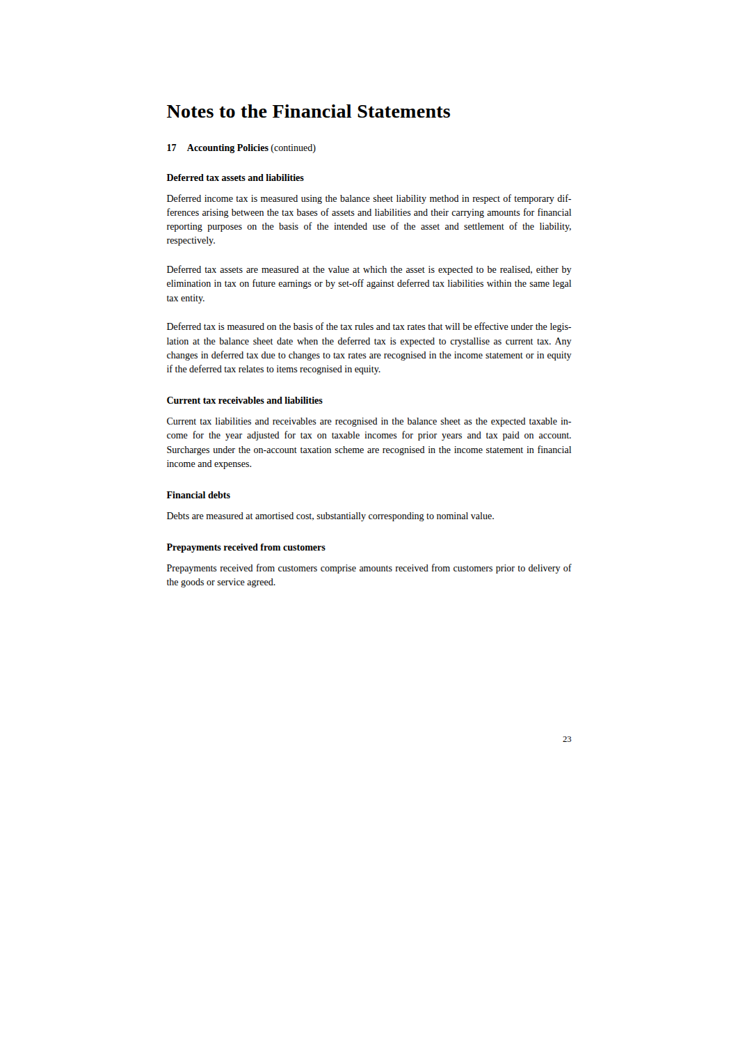Notes to the Financial Statements
17 Accounting Policies (continued)
Deferred tax assets and liabilities
Deferred income tax is measured using the balance sheet liability method in respect of temporary differences arising between the tax bases of assets and liabilities and their carrying amounts for financial reporting purposes on the basis of the intended use of the asset and settlement of the liability, respectively.
Deferred tax assets are measured at the value at which the asset is expected to be realised, either by elimination in tax on future earnings or by set-off against deferred tax liabilities within the same legal tax entity.
Deferred tax is measured on the basis of the tax rules and tax rates that will be effective under the legislation at the balance sheet date when the deferred tax is expected to crystallise as current tax. Any changes in deferred tax due to changes to tax rates are recognised in the income statement or in equity if the deferred tax relates to items recognised in equity.
Current tax receivables and liabilities
Current tax liabilities and receivables are recognised in the balance sheet as the expected taxable income for the year adjusted for tax on taxable incomes for prior years and tax paid on account. Surcharges under the on-account taxation scheme are recognised in the income statement in financial income and expenses.
Financial debts
Debts are measured at amortised cost, substantially corresponding to nominal value.
Prepayments received from customers
Prepayments received from customers comprise amounts received from customers prior to delivery of the goods or service agreed.
23